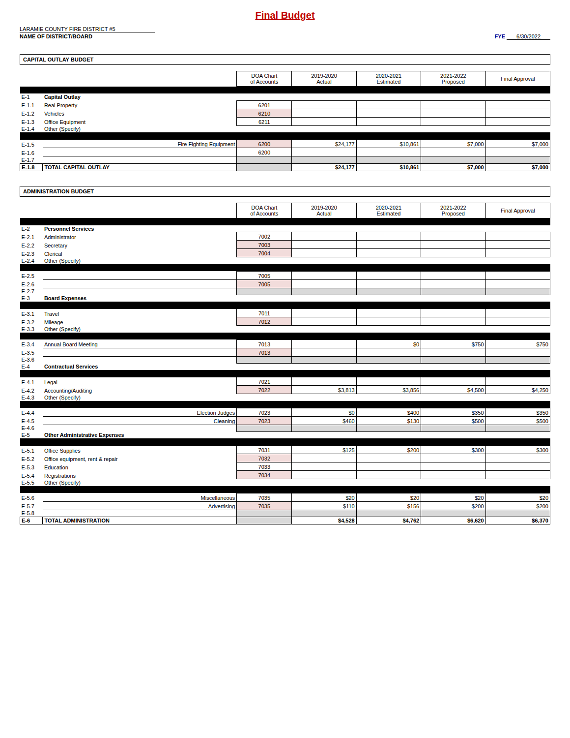Final Budget
LARAMIE COUNTY FIRE DISTRICT #5
NAME OF DISTRICT/BOARD
FYE 6/30/2022
CAPITAL OUTLAY BUDGET
| | | DOA Chart of Accounts | 2019-2020 Actual | 2020-2021 Estimated | 2021-2022 Proposed | Final Approval |
| E-1 | Capital Outlay | | | | | |
| E-1 | Capital Outlay | | | | | |
| E-1.1 | Real Property | 6201 | | | | |
| E-1.2 | Vehicles | 6210 | | | | |
| E-1.3 | Office Equipment | 6211 | | | | |
| E-1.4 | Other (Specify) | | | | | |
| E-1.5 | Fire Fighting Equipment | 6200 | $24,177 | $10,861 | $7,000 | $7,000 |
| E-1.6 | | 6200 | | | | |
| E-1.7 | | | | | | |
| E-1.8 | TOTAL CAPITAL OUTLAY | | $24,177 | $10,861 | $7,000 | $7,000 |
ADMINISTRATION BUDGET
| | | DOA Chart of Accounts | 2019-2020 Actual | 2020-2021 Estimated | 2021-2022 Proposed | Final Approval |
| E-2 | Personnel Services | | | | | |
| E-2.1 | Administrator | 7002 | | | | |
| E-2.2 | Secretary | 7003 | | | | |
| E-2.3 | Clerical | 7004 | | | | |
| E-2.4 | Other (Specify) | | | | | |
| E-2.5 | | 7005 | | | | |
| E-2.6 | | 7005 | | | | |
| E-2.7 | | | | | | |
| E-3 | Board Expenses | | | | | |
| E-3.1 | Travel | 7011 | | | | |
| E-3.2 | Mileage | 7012 | | | | |
| E-3.3 | Other (Specify) | | | | | |
| E-3.4 | Annual Board Meeting | 7013 | | $0 | $750 | $750 |
| E-3.5 | | 7013 | | | | |
| E-3.6 | | | | | | |
| E-4 | Contractual Services | | | | | |
| E-4.1 | Legal | 7021 | | | | |
| E-4.2 | Accounting/Auditing | 7022 | $3,813 | $3,856 | $4,500 | $4,250 |
| E-4.3 | Other (Specify) | | | | | |
| E-4.4 | Election Judges | 7023 | $0 | $400 | $350 | $350 |
| E-4.5 | Cleaning | 7023 | $460 | $130 | $500 | $500 |
| E-4.6 | | | | | | |
| E-5 | Other Administrative Expenses | | | | | |
| E-5.1 | Office Supplies | 7031 | $125 | $200 | $300 | $300 |
| E-5.2 | Office equipment, rent & repair | 7032 | | | | |
| E-5.3 | Education | 7033 | | | | |
| E-5.4 | Registrations | 7034 | | | | |
| E-5.5 | Other (Specify) | | | | | |
| E-5.6 | Miscellaneous | 7035 | $20 | $20 | $20 | $20 |
| E-5.7 | Advertising | 7035 | $110 | $156 | $200 | $200 |
| E-5.8 | | | | | | |
| E-6 | TOTAL ADMINISTRATION | | $4,528 | $4,762 | $6,620 | $6,370 |